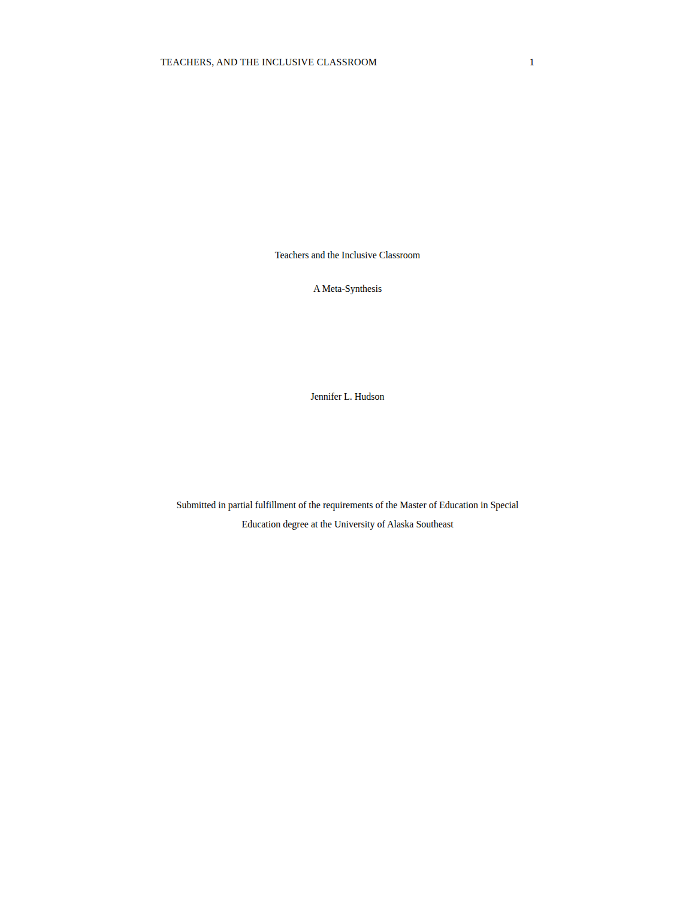Teachers, and the Inclusive Classroom 1
Teachers and the Inclusive Classroom
A Meta-Synthesis
Jennifer L. Hudson
Submitted in partial fulfillment of the requirements of the Master of Education in Special
Education degree at the University of Alaska Southeast